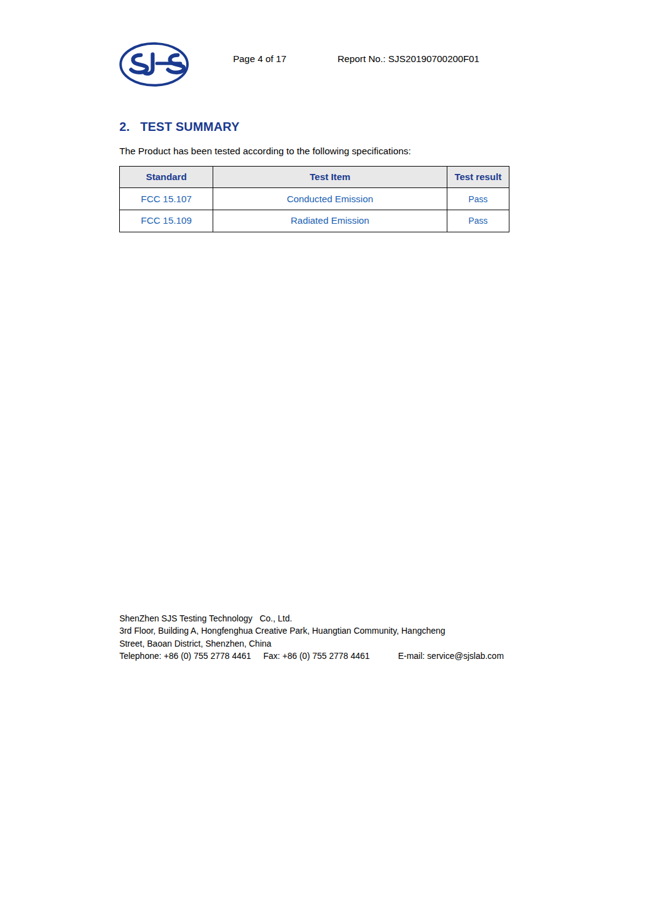Page 4 of 17 Report No.: SJS20190700200F01
2. TEST SUMMARY
The Product has been tested according to the following specifications:
| Standard | Test Item | Test result |
| --- | --- | --- |
| FCC 15.107 | Conducted Emission | Pass |
| FCC 15.109 | Radiated Emission | Pass |
ShenZhen SJS Testing Technology Co., Ltd.
3rd Floor, Building A, Hongfenghua Creative Park, Huangtian Community, Hangcheng
Street, Baoan District, Shenzhen, China
Telephone: +86 (0) 755 2778 4461 Fax: +86 (0) 755 2778 4461 E-mail: service@sjslab.com